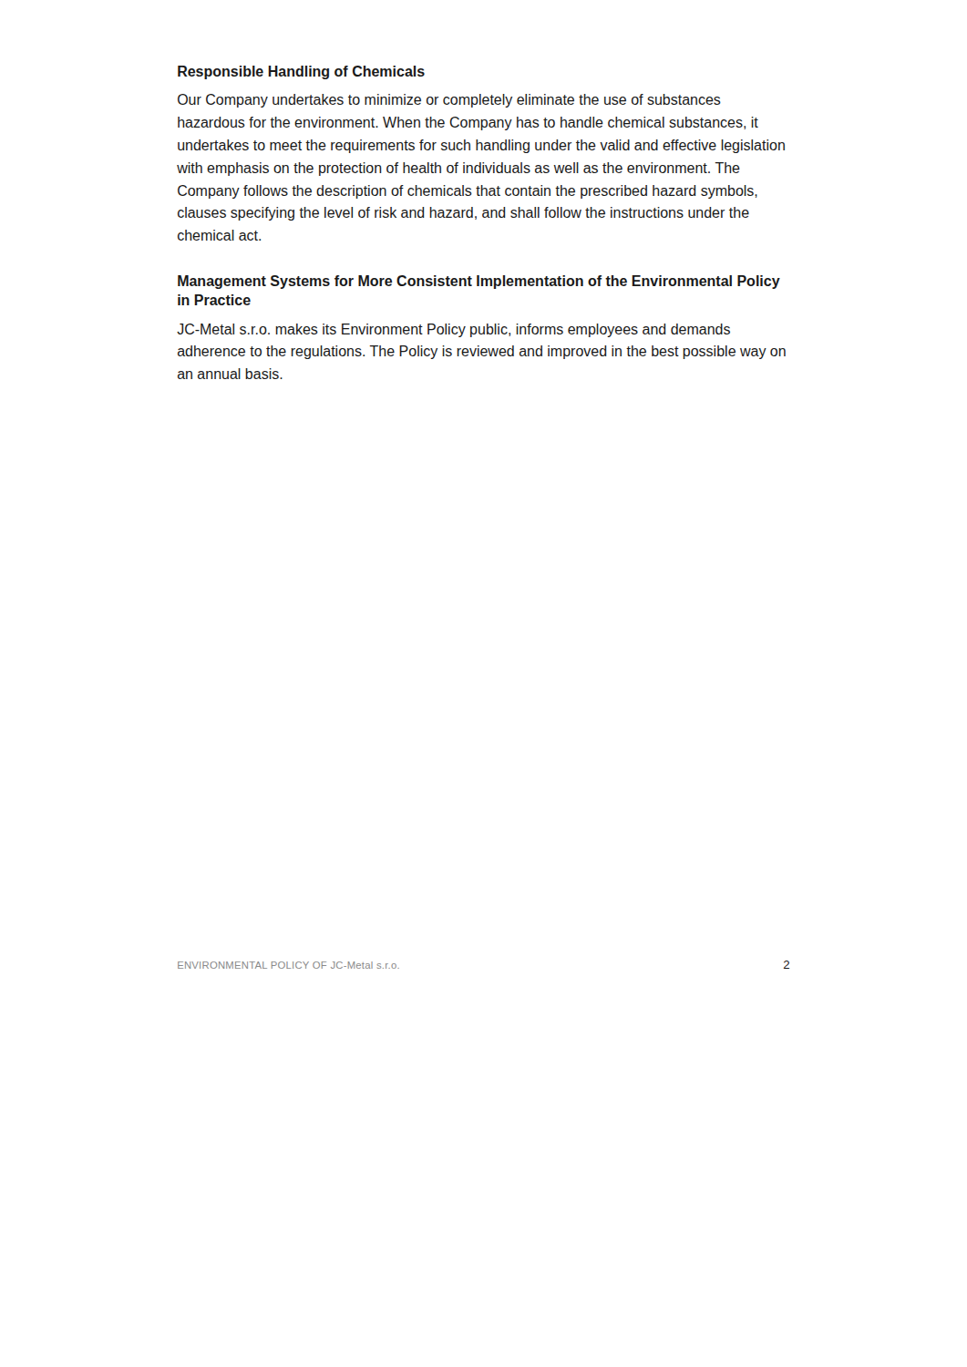Responsible Handling of Chemicals
Our Company undertakes to minimize or completely eliminate the use of substances hazardous for the environment. When the Company has to handle chemical substances, it undertakes to meet the requirements for such handling under the valid and effective legislation with emphasis on the protection of health of individuals as well as the environment. The Company follows the description of chemicals that contain the prescribed hazard symbols, clauses specifying the level of risk and hazard, and shall follow the instructions under the chemical act.
Management Systems for More Consistent Implementation of the Environmental Policy in Practice
JC-Metal s.r.o. makes its Environment Policy public, informs employees and demands adherence to the regulations. The Policy is reviewed and improved in the best possible way on an annual basis.
ENVIRONMENTAL POLICY OF JC-Metal s.r.o. 2